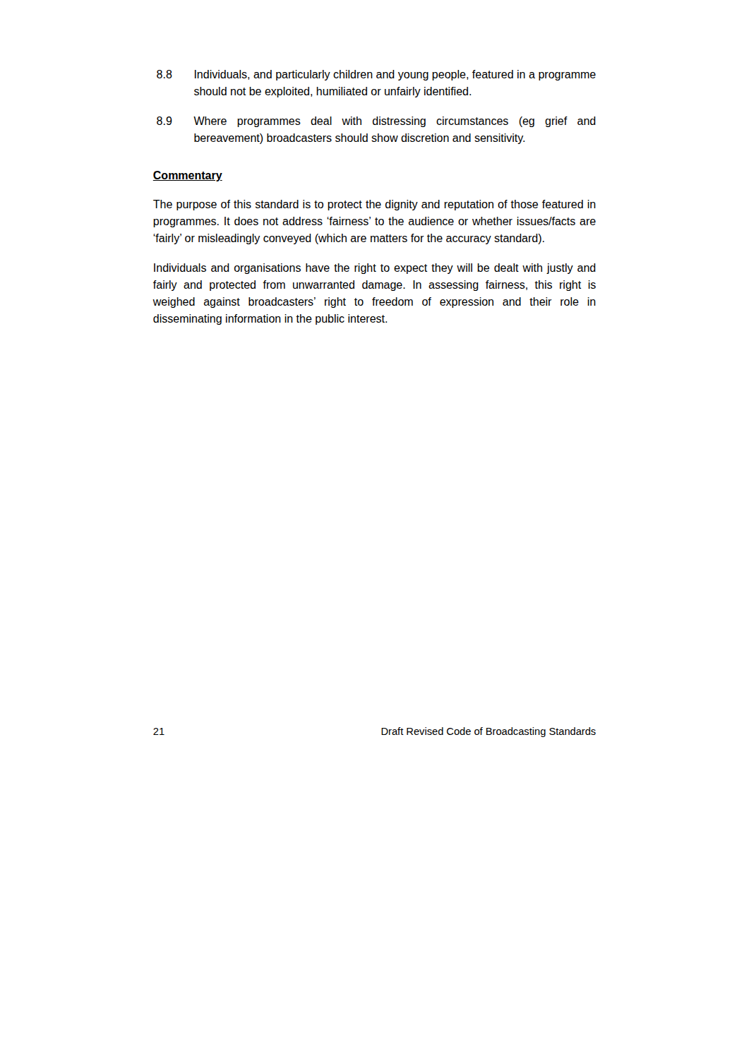8.8
Individuals, and particularly children and young people, featured in a programme should not be exploited, humiliated or unfairly identified.
8.9
Where programmes deal with distressing circumstances (eg grief and bereavement) broadcasters should show discretion and sensitivity.
Commentary
The purpose of this standard is to protect the dignity and reputation of those featured in programmes. It does not address ‘fairness’ to the audience or whether issues/facts are ‘fairly’ or misleadingly conveyed (which are matters for the accuracy standard).
Individuals and organisations have the right to expect they will be dealt with justly and fairly and protected from unwarranted damage. In assessing fairness, this right is weighed against broadcasters’ right to freedom of expression and their role in disseminating information in the public interest.
21
Draft Revised Code of Broadcasting Standards